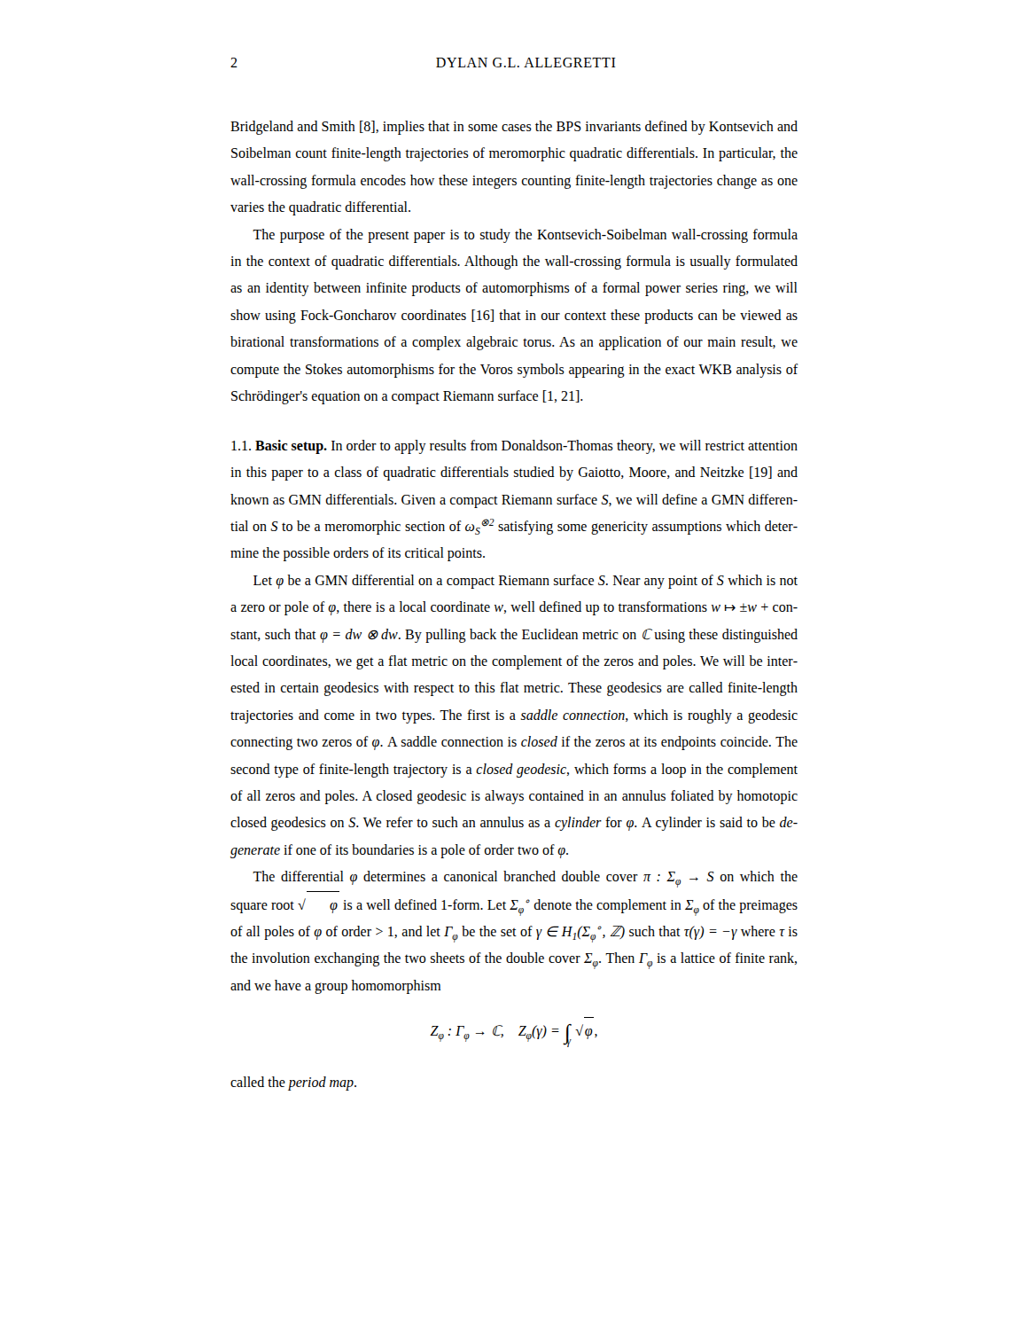2 DYLAN G.L. ALLEGRETTI
Bridgeland and Smith [8], implies that in some cases the BPS invariants defined by Kontsevich and Soibelman count finite-length trajectories of meromorphic quadratic differentials. In particular, the wall-crossing formula encodes how these integers counting finite-length trajectories change as one varies the quadratic differential.
The purpose of the present paper is to study the Kontsevich-Soibelman wall-crossing formula in the context of quadratic differentials. Although the wall-crossing formula is usually formulated as an identity between infinite products of automorphisms of a formal power series ring, we will show using Fock-Goncharov coordinates [16] that in our context these products can be viewed as birational transformations of a complex algebraic torus. As an application of our main result, we compute the Stokes automorphisms for the Voros symbols appearing in the exact WKB analysis of Schrödinger's equation on a compact Riemann surface [1, 21].
1.1. Basic setup. In order to apply results from Donaldson-Thomas theory, we will restrict attention in this paper to a class of quadratic differentials studied by Gaiotto, Moore, and Neitzke [19] and known as GMN differentials. Given a compact Riemann surface S, we will define a GMN differential on S to be a meromorphic section of ωS⊗2 satisfying some genericity assumptions which determine the possible orders of its critical points.
Let φ be a GMN differential on a compact Riemann surface S. Near any point of S which is not a zero or pole of φ, there is a local coordinate w, well defined up to transformations w ↦ ±w + constant, such that φ = dw ⊗ dw. By pulling back the Euclidean metric on ℂ using these distinguished local coordinates, we get a flat metric on the complement of the zeros and poles. We will be interested in certain geodesics with respect to this flat metric. These geodesics are called finite-length trajectories and come in two types. The first is a saddle connection, which is roughly a geodesic connecting two zeros of φ. A saddle connection is closed if the zeros at its endpoints coincide. The second type of finite-length trajectory is a closed geodesic, which forms a loop in the complement of all zeros and poles. A closed geodesic is always contained in an annulus foliated by homotopic closed geodesics on S. We refer to such an annulus as a cylinder for φ. A cylinder is said to be degenerate if one of its boundaries is a pole of order two of φ.
The differential φ determines a canonical branched double cover π : Σφ → S on which the square root √φ is a well defined 1-form. Let Σφ∘ denote the complement in Σφ of the preimages of all poles of φ of order > 1, and let Γφ be the set of γ ∈ H1(Σφ∘, ℤ) such that τ(γ) = −γ where τ is the involution exchanging the two sheets of the double cover Σφ. Then Γφ is a lattice of finite rank, and we have a group homomorphism
Zφ : Γφ → ℂ, Zφ(γ) = ∫γ √φ,
called the period map.